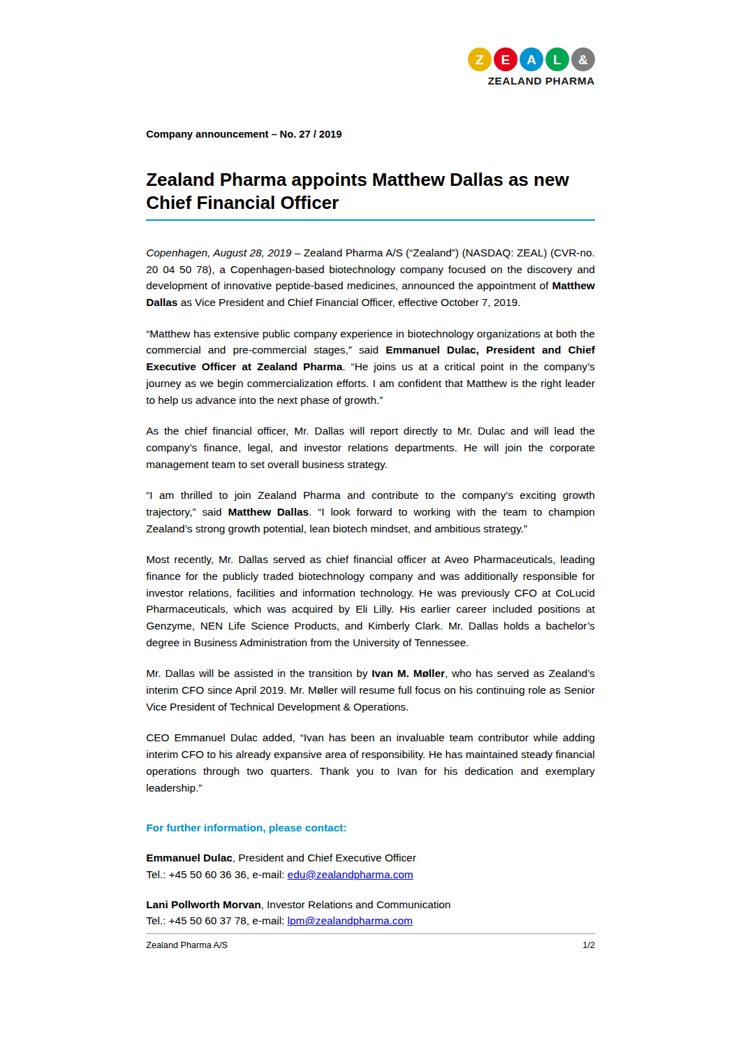ZEAL&
ZEALAND PHARMA
Company announcement – No. 27 / 2019
Zealand Pharma appoints Matthew Dallas as new Chief Financial Officer
Copenhagen, August 28, 2019 – Zealand Pharma A/S (“Zealand”) (NASDAQ: ZEAL) (CVR-no. 20 04 50 78), a Copenhagen-based biotechnology company focused on the discovery and development of innovative peptide-based medicines, announced the appointment of Matthew Dallas as Vice President and Chief Financial Officer, effective October 7, 2019.
“Matthew has extensive public company experience in biotechnology organizations at both the commercial and pre-commercial stages,” said Emmanuel Dulac, President and Chief Executive Officer at Zealand Pharma. “He joins us at a critical point in the company’s journey as we begin commercialization efforts. I am confident that Matthew is the right leader to help us advance into the next phase of growth.”
As the chief financial officer, Mr. Dallas will report directly to Mr. Dulac and will lead the company’s finance, legal, and investor relations departments. He will join the corporate management team to set overall business strategy.
“I am thrilled to join Zealand Pharma and contribute to the company’s exciting growth trajectory,” said Matthew Dallas. “I look forward to working with the team to champion Zealand’s strong growth potential, lean biotech mindset, and ambitious strategy.”
Most recently, Mr. Dallas served as chief financial officer at Aveo Pharmaceuticals, leading finance for the publicly traded biotechnology company and was additionally responsible for investor relations, facilities and information technology. He was previously CFO at CoLucid Pharmaceuticals, which was acquired by Eli Lilly. His earlier career included positions at Genzyme, NEN Life Science Products, and Kimberly Clark. Mr. Dallas holds a bachelor’s degree in Business Administration from the University of Tennessee.
Mr. Dallas will be assisted in the transition by Ivan M. Møller, who has served as Zealand’s interim CFO since April 2019. Mr. Møller will resume full focus on his continuing role as Senior Vice President of Technical Development & Operations.
CEO Emmanuel Dulac added, “Ivan has been an invaluable team contributor while adding interim CFO to his already expansive area of responsibility. He has maintained steady financial operations through two quarters. Thank you to Ivan for his dedication and exemplary leadership.”
For further information, please contact:
Emmanuel Dulac, President and Chief Executive Officer
Tel.: +45 50 60 36 36, e-mail: edu@zealandpharma.com
Lani Pollworth Morvan, Investor Relations and Communication
Tel.: +45 50 60 37 78, e-mail: lpm@zealandpharma.com
Zealand Pharma A/S 1/2